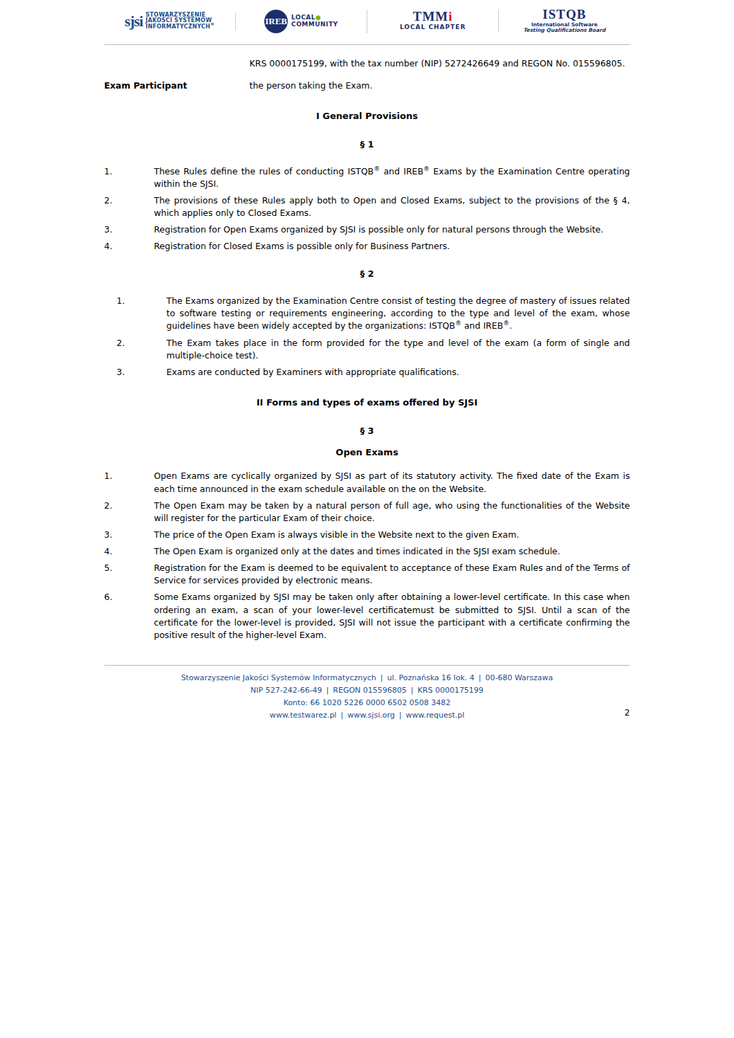sjsi Stowarzyszenie
Jakości Systemów
Informatycznych®
IREB Local●
Community
TMMi
Local Chapter
ISTQB
International Software
Testing Qualifications Board
KRS 0000175199, with the tax number (NIP) 5272426649 and REGON No. 015596805.
Exam Participant
the person taking the Exam.
I General Provisions
§ 1
These Rules define the rules of conducting ISTQB® and IREB® Exams by the Examination Centre operating within the SJSI.
The provisions of these Rules apply both to Open and Closed Exams, subject to the provisions of the § 4, which applies only to Closed Exams.
Registration for Open Exams organized by SJSI is possible only for natural persons through the Website.
Registration for Closed Exams is possible only for Business Partners.
§ 2
The Exams organized by the Examination Centre consist of testing the degree of mastery of issues related to software testing or requirements engineering, according to the type and level of the exam, whose guidelines have been widely accepted by the organizations: ISTQB® and IREB®.
The Exam takes place in the form provided for the type and level of the exam (a form of single and multiple-choice test).
Exams are conducted by Examiners with appropriate qualifications.
II Forms and types of exams offered by SJSI
§ 3
Open Exams
Open Exams are cyclically organized by SJSI as part of its statutory activity. The fixed date of the Exam is each time announced in the exam schedule available on the on the Website.
The Open Exam may be taken by a natural person of full age, who using the functionalities of the Website will register for the particular Exam of their choice.
The price of the Open Exam is always visible in the Website next to the given Exam.
The Open Exam is organized only at the dates and times indicated in the SJSI exam schedule.
Registration for the Exam is deemed to be equivalent to acceptance of these Exam Rules and of the Terms of Service for services provided by electronic means.
Some Exams organized by SJSI may be taken only after obtaining a lower-level certificate. In this case when ordering an exam, a scan of your lower-level certificatemust be submitted to SJSI. Until a scan of the certificate for the lower-level is provided, SJSI will not issue the participant with a certificate confirming the positive result of the higher-level Exam.
Stowarzyszenie Jakości Systemów Informatycznych|ul. Poznańska 16 lok. 4|00-680 Warszawa
NIP 527-242-66-49|REGON 015596805|KRS 0000175199
Konto: 66 1020 5226 0000 6502 0508 3482
www.testwarez.pl|www.sjsi.org|www.request.pl
2